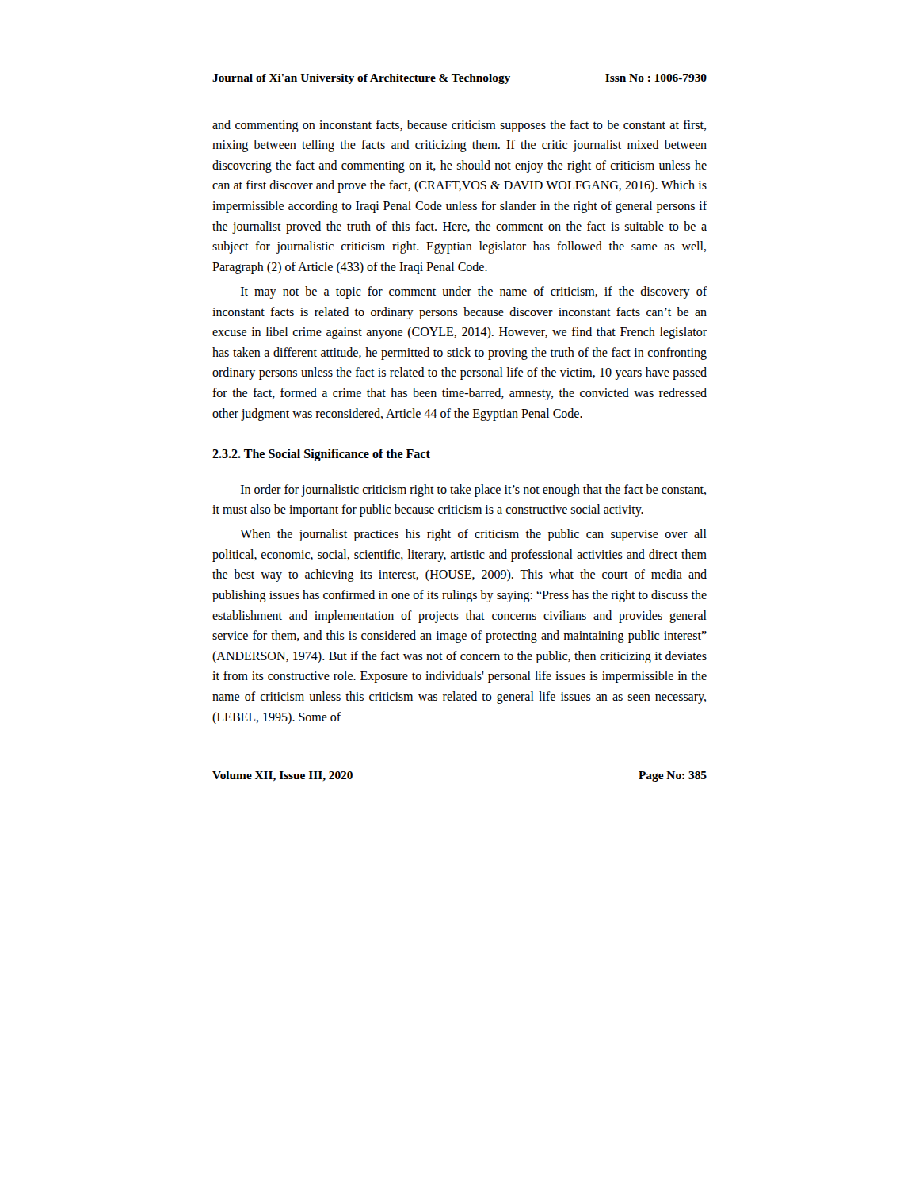Journal of Xi'an University of Architecture & Technology Issn No : 1006-7930
and commenting on inconstant facts, because criticism supposes the fact to be constant at first, mixing between telling the facts and criticizing them. If the critic journalist mixed between discovering the fact and commenting on it, he should not enjoy the right of criticism unless he can at first discover and prove the fact, (CRAFT,VOS & DAVID WOLFGANG, 2016). Which is impermissible according to Iraqi Penal Code unless for slander in the right of general persons if the journalist proved the truth of this fact. Here, the comment on the fact is suitable to be a subject for journalistic criticism right. Egyptian legislator has followed the same as well, Paragraph (2) of Article (433) of the Iraqi Penal Code.
It may not be a topic for comment under the name of criticism, if the discovery of inconstant facts is related to ordinary persons because discover inconstant facts can’t be an excuse in libel crime against anyone (COYLE, 2014). However, we find that French legislator has taken a different attitude, he permitted to stick to proving the truth of the fact in confronting ordinary persons unless the fact is related to the personal life of the victim, 10 years have passed for the fact, formed a crime that has been time-barred, amnesty, the convicted was redressed other judgment was reconsidered, Article 44 of the Egyptian Penal Code.
2.3.2. The Social Significance of the Fact
In order for journalistic criticism right to take place it’s not enough that the fact be constant, it must also be important for public because criticism is a constructive social activity.
When the journalist practices his right of criticism the public can supervise over all political, economic, social, scientific, literary, artistic and professional activities and direct them the best way to achieving its interest, (HOUSE, 2009). This what the court of media and publishing issues has confirmed in one of its rulings by saying: “Press has the right to discuss the establishment and implementation of projects that concerns civilians and provides general service for them, and this is considered an image of protecting and maintaining public interest” (ANDERSON, 1974). But if the fact was not of concern to the public, then criticizing it deviates it from its constructive role. Exposure to individuals' personal life issues is impermissible in the name of criticism unless this criticism was related to general life issues an as seen necessary, (LEBEL, 1995). Some of
Volume XII, Issue III, 2020 Page No: 385